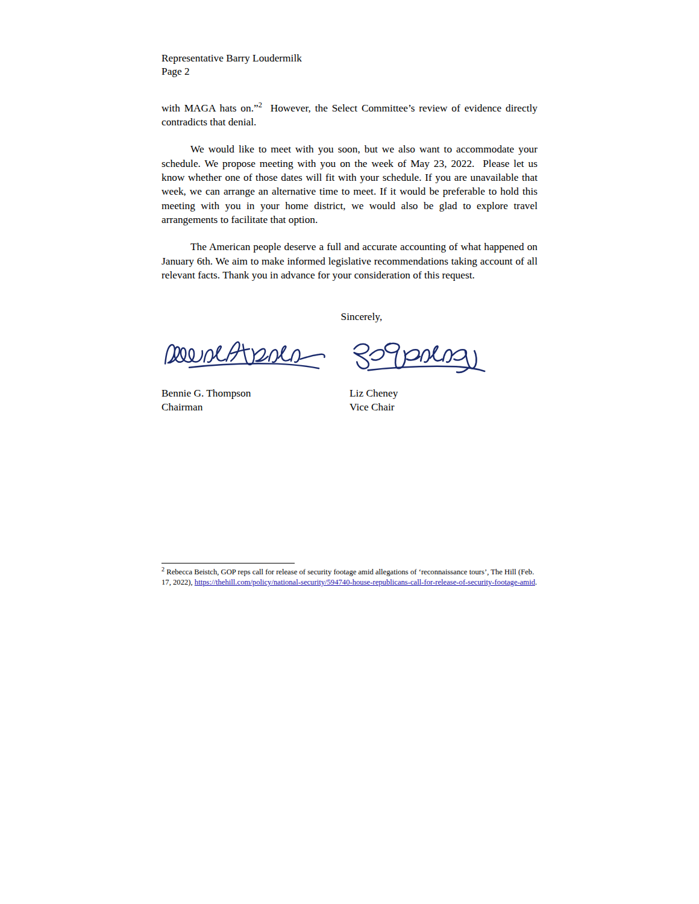Representative Barry Loudermilk
Page 2
with MAGA hats on.”2 However, the Select Committee’s review of evidence directly contradicts that denial.
We would like to meet with you soon, but we also want to accommodate your schedule. We propose meeting with you on the week of May 23, 2022. Please let us know whether one of those dates will fit with your schedule. If you are unavailable that week, we can arrange an alternative time to meet. If it would be preferable to hold this meeting with you in your home district, we would also be glad to explore travel arrangements to facilitate that option.
The American people deserve a full and accurate accounting of what happened on January 6th. We aim to make informed legislative recommendations taking account of all relevant facts. Thank you in advance for your consideration of this request.
Sincerely,
| Bennie G. Thompson Chairman | Liz Cheney Vice Chair |
2 Rebecca Beistch, GOP reps call for release of security footage amid allegations of ‘reconnaissance tours’, The Hill (Feb. 17, 2022), https://thehill.com/policy/national-security/594740-house-republicans-call-for-release-of-security-footage-amid.